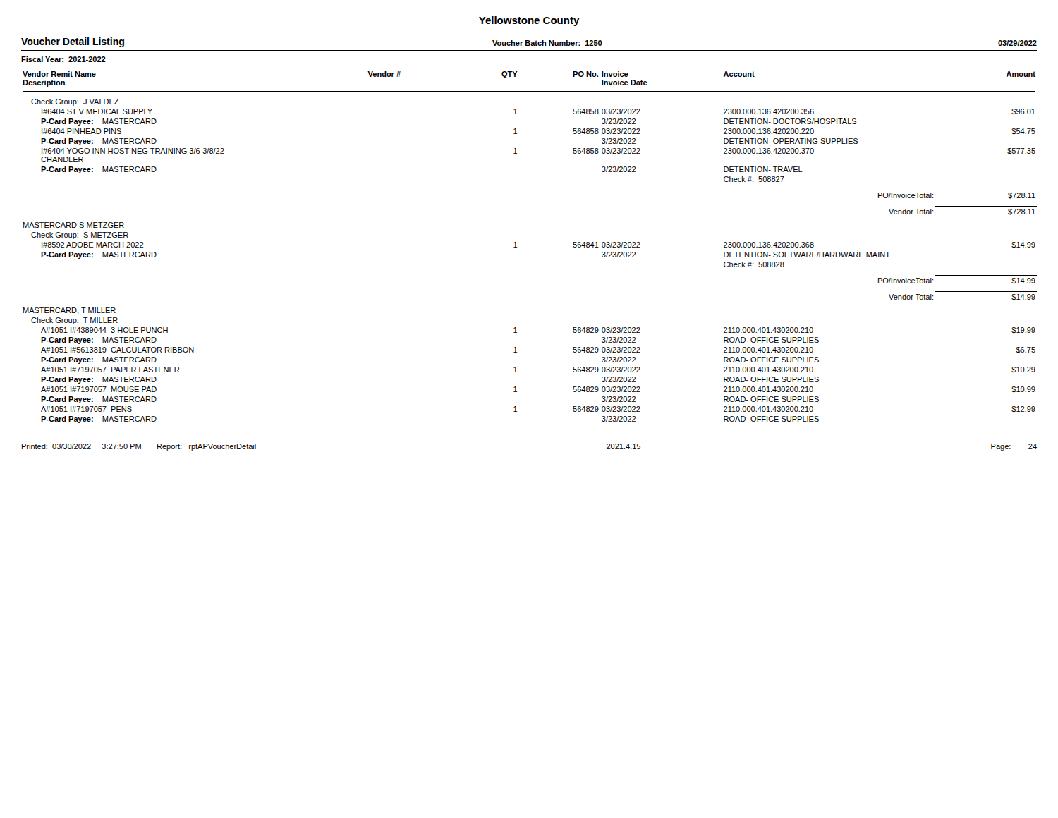Yellowstone County
Voucher Detail Listing
Voucher Batch Number: 1250
03/29/2022
Fiscal Year: 2021-2022
| Vendor Remit Name Description | Vendor # | QTY | PO No. | Invoice Invoice Date | Account | Amount |
| --- | --- | --- | --- | --- | --- | --- |
| Check Group: J VALDEZ | | | | | | |
| I#6404 ST V MEDICAL SUPPLY | | 1 | 564858 | 03/23/2022 | 2300.000.136.420200.356 | $96.01 |
| P-Card Payee: MASTERCARD | | | | 3/23/2022 | DETENTION- DOCTORS/HOSPITALS | |
| I#6404 PINHEAD PINS | | 1 | 564858 | 03/23/2022 | 2300.000.136.420200.220 | $54.75 |
| P-Card Payee: MASTERCARD | | | | 3/23/2022 | DETENTION- OPERATING SUPPLIES | |
| I#6404 YOGO INN HOST NEG TRAINING 3/6-3/8/22 CHANDLER | | 1 | 564858 | 03/23/2022 | 2300.000.136.420200.370 | $577.35 |
| P-Card Payee: MASTERCARD | | | | 3/23/2022 | DETENTION- TRAVEL | |
| | | | | | Check #: 508827 | |
| | PO/InvoiceTotal: | $728.11 |
| | Vendor Total: | $728.11 |
| MASTERCARD S METZGER | | | | | | |
| Check Group: S METZGER | | | | | | |
| I#8592 ADOBE MARCH 2022 | | 1 | 564841 | 03/23/2022 | 2300.000.136.420200.368 | $14.99 |
| P-Card Payee: MASTERCARD | | | | 3/23/2022 | DETENTION- SOFTWARE/HARDWARE MAINT | |
| | | | | | Check #: 508828 | |
| | PO/InvoiceTotal: | $14.99 |
| | Vendor Total: | $14.99 |
| MASTERCARD, T MILLER | | | | | | |
| Check Group: T MILLER | | | | | | |
| A#1051 I#4389044 3 HOLE PUNCH | | 1 | 564829 | 03/23/2022 | 2110.000.401.430200.210 | $19.99 |
| P-Card Payee: MASTERCARD | | | | 3/23/2022 | ROAD- OFFICE SUPPLIES | |
| A#1051 I#5613819 CALCULATOR RIBBON | | 1 | 564829 | 03/23/2022 | 2110.000.401.430200.210 | $6.75 |
| P-Card Payee: MASTERCARD | | | | 3/23/2022 | ROAD- OFFICE SUPPLIES | |
| A#1051 I#7197057 PAPER FASTENER | | 1 | 564829 | 03/23/2022 | 2110.000.401.430200.210 | $10.29 |
| P-Card Payee: MASTERCARD | | | | 3/23/2022 | ROAD- OFFICE SUPPLIES | |
| A#1051 I#7197057 MOUSE PAD | | 1 | 564829 | 03/23/2022 | 2110.000.401.430200.210 | $10.99 |
| P-Card Payee: MASTERCARD | | | | 3/23/2022 | ROAD- OFFICE SUPPLIES | |
| A#1051 I#7197057 PENS | | 1 | 564829 | 03/23/2022 | 2110.000.401.430200.210 | $12.99 |
| P-Card Payee: MASTERCARD | | | | 3/23/2022 | ROAD- OFFICE SUPPLIES | |
Printed: 03/30/2022 3:27:50 PM Report: rptAPVoucherDetail
2021.4.15
Page: 24